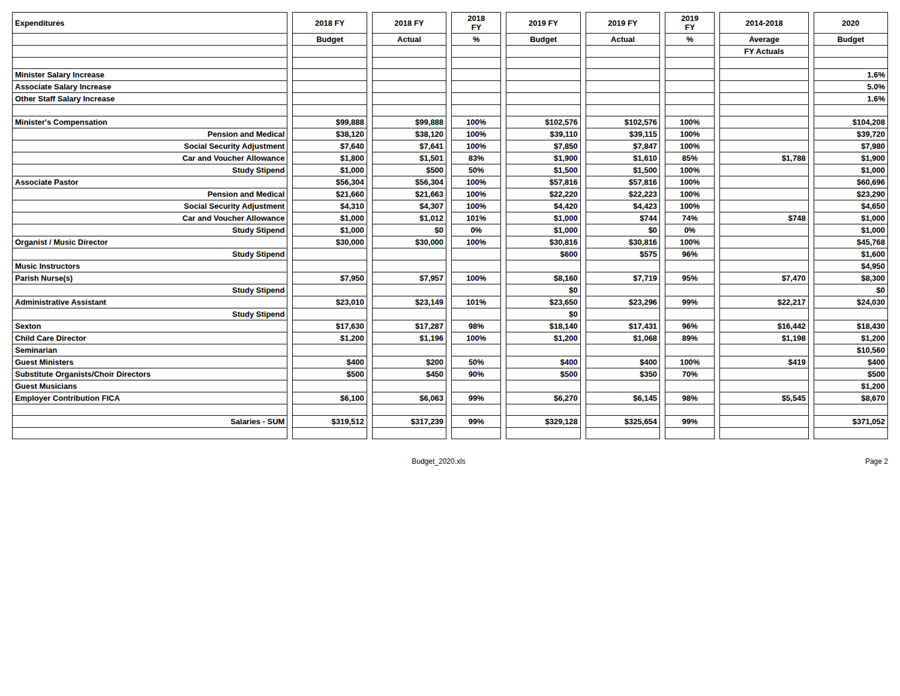| Expenditures | | 2018 FY | | 2018 FY | | 2018 FY | | 2019 FY | | 2019 FY | | 2019 FY | | 2014-2018 | | 2020 |
| --- | --- | --- | --- | --- | --- | --- | --- | --- | --- | --- | --- | --- | --- | --- | --- | --- |
| | | Budget | | Actual | | % | | Budget | | Actual | | % | | Average | | Budget |
| | | | | | | | | | | | | | | FY Actuals | | |
| Minister Salary Increase | | | | | | | | | | | | | | | | 1.6% |
| Associate Salary Increase | | | | | | | | | | | | | | | | 5.0% |
| Other Staff Salary Increase | | | | | | | | | | | | | | | | 1.6% |
| Minister's Compensation | | $99,888 | | $99,888 | | 100% | | $102,576 | | $102,576 | | 100% | | | | $104,208 |
| Pension and Medical | | $38,120 | | $38,120 | | 100% | | $39,110 | | $39,115 | | 100% | | | | $39,720 |
| Social Security Adjustment | | $7,640 | | $7,641 | | 100% | | $7,850 | | $7,847 | | 100% | | | | $7,980 |
| Car and Voucher Allowance | | $1,800 | | $1,501 | | 83% | | $1,900 | | $1,610 | | 85% | | $1,788 | | $1,900 |
| Study Stipend | | $1,000 | | $500 | | 50% | | $1,500 | | $1,500 | | 100% | | | | $1,000 |
| Associate Pastor | | $56,304 | | $56,304 | | 100% | | $57,816 | | $57,816 | | 100% | | | | $60,696 |
| Pension and Medical | | $21,660 | | $21,663 | | 100% | | $22,220 | | $22,223 | | 100% | | | | $23,290 |
| Social Security Adjustment | | $4,310 | | $4,307 | | 100% | | $4,420 | | $4,423 | | 100% | | | | $4,650 |
| Car and Voucher Allowance | | $1,000 | | $1,012 | | 101% | | $1,000 | | $744 | | 74% | | $748 | | $1,000 |
| Study Stipend | | $1,000 | | $0 | | 0% | | $1,000 | | $0 | | 0% | | | | $1,000 |
| Organist / Music Director | | $30,000 | | $30,000 | | 100% | | $30,816 | | $30,816 | | 100% | | | | $45,768 |
| Study Stipend | | | | | | | | $600 | | $575 | | 96% | | | | $1,600 |
| Music Instructors | | | | | | | | | | | | | | | | $4,950 |
| Parish Nurse(s) | | $7,950 | | $7,957 | | 100% | | $8,160 | | $7,719 | | 95% | | $7,470 | | $8,300 |
| Study Stipend | | | | | | | | $0 | | | | | | | | $0 |
| Administrative Assistant | | $23,010 | | $23,149 | | 101% | | $23,650 | | $23,296 | | 99% | | $22,217 | | $24,030 |
| Study Stipend | | | | | | | | $0 | | | | | | | | |
| Sexton | | $17,630 | | $17,287 | | 98% | | $18,140 | | $17,431 | | 96% | | $16,442 | | $18,430 |
| Child Care Director | | $1,200 | | $1,196 | | 100% | | $1,200 | | $1,068 | | 89% | | $1,198 | | $1,200 |
| Seminarian | | | | | | | | | | | | | | | | $10,560 |
| Guest Ministers | | $400 | | $200 | | 50% | | $400 | | $400 | | 100% | | $419 | | $400 |
| Substitute Organists/Choir Directors | | $500 | | $450 | | 90% | | $500 | | $350 | | 70% | | | | $500 |
| Guest Musicians | | | | | | | | | | | | | | | | $1,200 |
| Employer Contribution FICA | | $6,100 | | $6,063 | | 99% | | $6,270 | | $6,145 | | 98% | | $5,545 | | $8,670 |
| Salaries - SUM | | $319,512 | | $317,239 | | 99% | | $329,128 | | $325,654 | | 99% | | | | $371,052 |
Budget_2020.xls Page 2